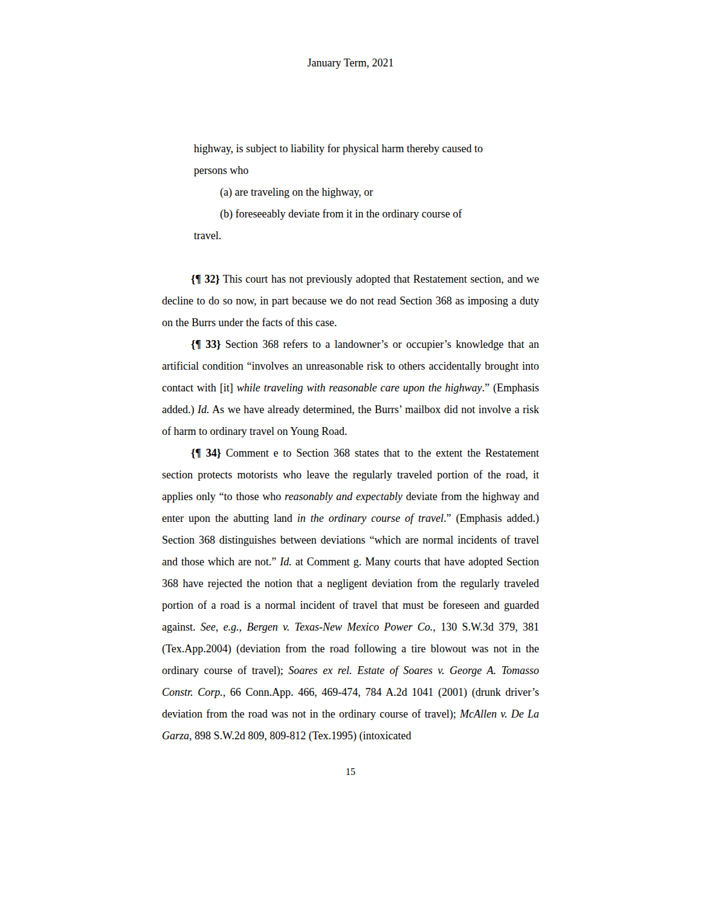January Term, 2021
highway, is subject to liability for physical harm thereby caused to persons who
(a) are traveling on the highway, or
(b) foreseeably deviate from it in the ordinary course of
travel.
{¶ 32} This court has not previously adopted that Restatement section, and we decline to do so now, in part because we do not read Section 368 as imposing a duty on the Burrs under the facts of this case.
{¶ 33} Section 368 refers to a landowner’s or occupier’s knowledge that an artificial condition “involves an unreasonable risk to others accidentally brought into contact with [it] while traveling with reasonable care upon the highway.” (Emphasis added.) Id. As we have already determined, the Burrs’ mailbox did not involve a risk of harm to ordinary travel on Young Road.
{¶ 34} Comment e to Section 368 states that to the extent the Restatement section protects motorists who leave the regularly traveled portion of the road, it applies only “to those who reasonably and expectably deviate from the highway and enter upon the abutting land in the ordinary course of travel.” (Emphasis added.) Section 368 distinguishes between deviations “which are normal incidents of travel and those which are not.” Id. at Comment g. Many courts that have adopted Section 368 have rejected the notion that a negligent deviation from the regularly traveled portion of a road is a normal incident of travel that must be foreseen and guarded against. See, e.g., Bergen v. Texas-New Mexico Power Co., 130 S.W.3d 379, 381 (Tex.App.2004) (deviation from the road following a tire blowout was not in the ordinary course of travel); Soares ex rel. Estate of Soares v. George A. Tomasso Constr. Corp., 66 Conn.App. 466, 469-474, 784 A.2d 1041 (2001) (drunk driver’s deviation from the road was not in the ordinary course of travel); McAllen v. De La Garza, 898 S.W.2d 809, 809-812 (Tex.1995) (intoxicated
15